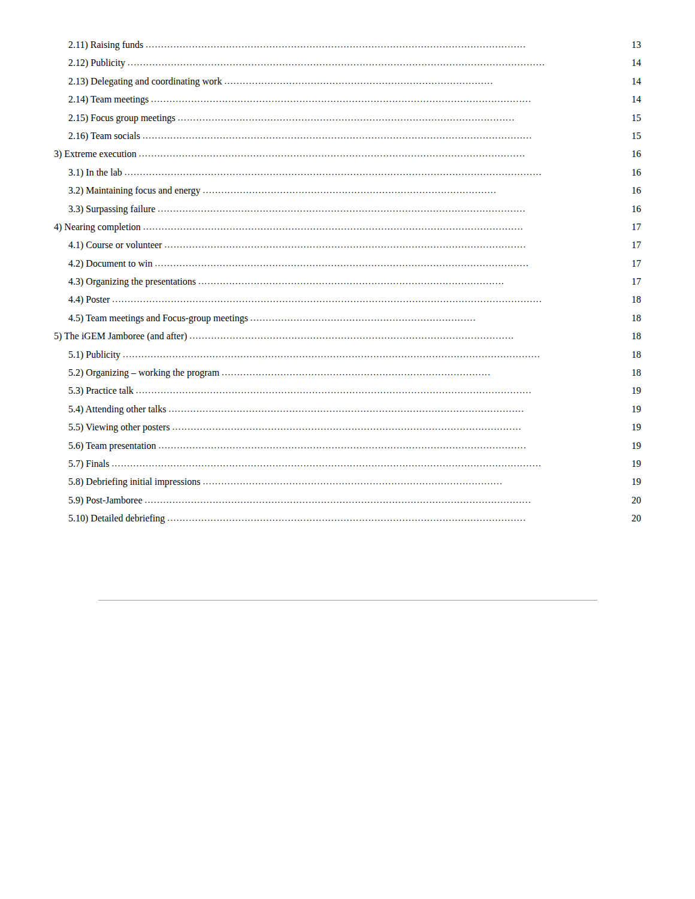2.11) Raising funds........................................................................................................................... 13
2.12) Publicity....................................................................................................................................... 14
2.13) Delegating and coordinating work....................................................................................... 14
2.14) Team meetings........................................................................................................................... 14
2.15) Focus group meetings............................................................................................................. 15
2.16) Team socials.............................................................................................................................. 15
3) Extreme execution............................................................................................................................. 16
3.1) In the lab....................................................................................................................................... 16
3.2) Maintaining focus and energy............................................................................................... 16
3.3) Surpassing failure....................................................................................................................... 16
4) Nearing completion........................................................................................................................... 17
4.1) Course or volunteer..................................................................................................................... 17
4.2) Document to win......................................................................................................................... 17
4.3) Organizing the presentations................................................................................................... 17
4.4) Poster........................................................................................................................................... 18
4.5) Team meetings and Focus-group meetings......................................................................... 18
5) The iGEM Jamboree (and after)......................................................................................................... 18
5.1) Publicity....................................................................................................................................... 18
5.2) Organizing – working the program....................................................................................... 18
5.3) Practice talk................................................................................................................................ 19
5.4) Attending other talks................................................................................................................... 19
5.5) Viewing other posters................................................................................................................. 19
5.6) Team presentation....................................................................................................................... 19
5.7) Finals........................................................................................................................................... 19
5.8) Debriefing initial impressions................................................................................................. 19
5.9) Post-Jamboree............................................................................................................................. 20
5.10) Detailed debriefing.................................................................................................................... 20